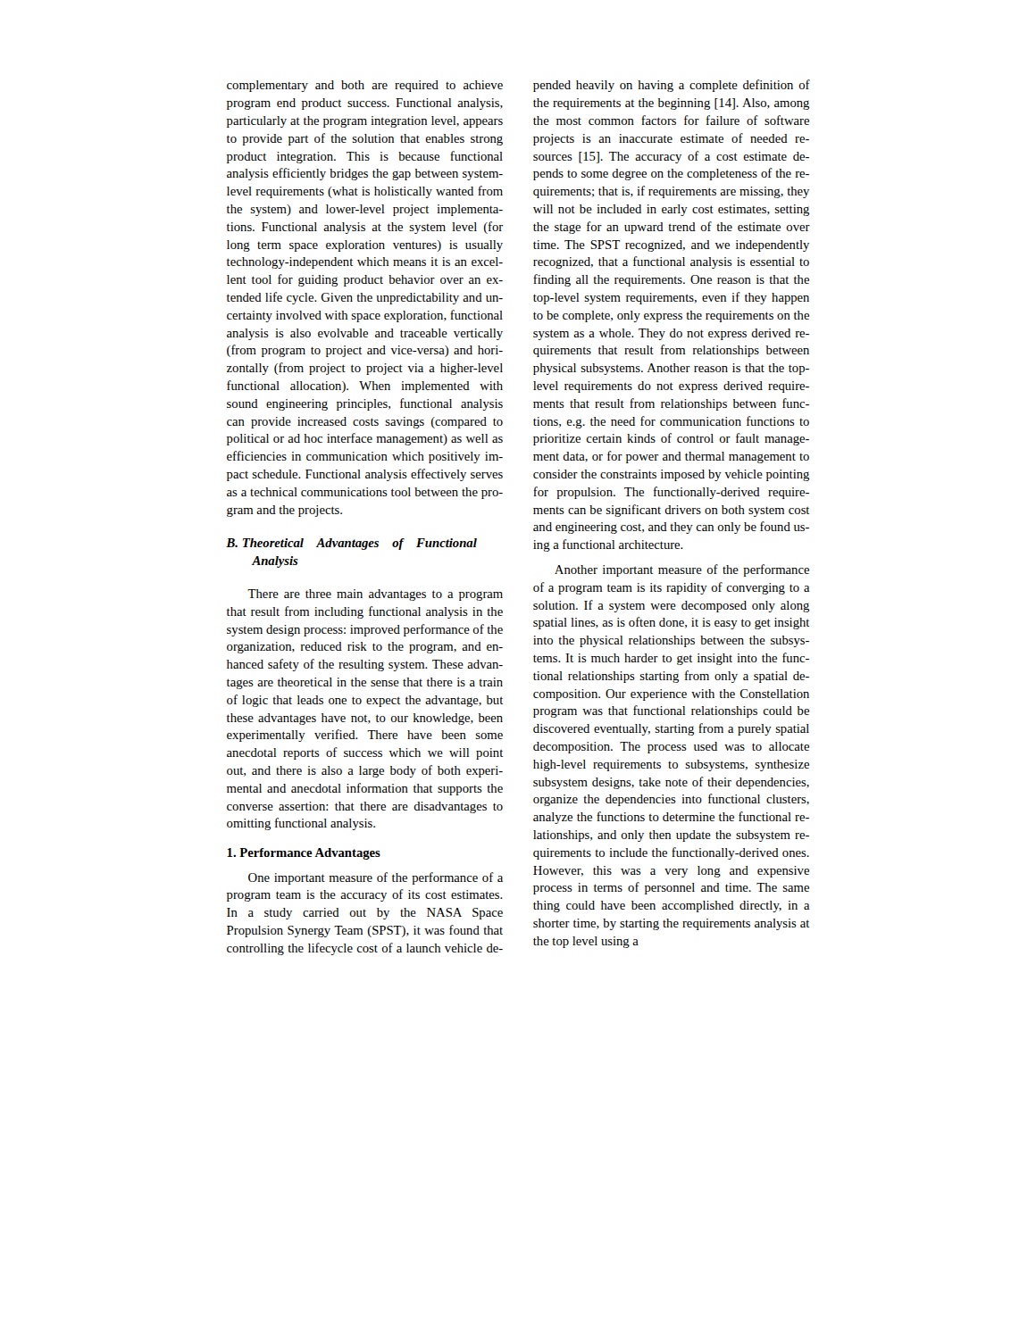complementary and both are required to achieve program end product success. Functional analysis, particularly at the program integration level, appears to provide part of the solution that enables strong product integration. This is because functional analysis efficiently bridges the gap between system-level requirements (what is holistically wanted from the system) and lower-level project implementations. Functional analysis at the system level (for long term space exploration ventures) is usually technology-independent which means it is an excellent tool for guiding product behavior over an extended life cycle. Given the unpredictability and uncertainty involved with space exploration, functional analysis is also evolvable and traceable vertically (from program to project and vice-versa) and horizontally (from project to project via a higher-level functional allocation). When implemented with sound engineering principles, functional analysis can provide increased costs savings (compared to political or ad hoc interface management) as well as efficiencies in communication which positively impact schedule. Functional analysis effectively serves as a technical communications tool between the program and the projects.
B. Theoretical Advantages of Functional Analysis
There are three main advantages to a program that result from including functional analysis in the system design process: improved performance of the organization, reduced risk to the program, and enhanced safety of the resulting system. These advantages are theoretical in the sense that there is a train of logic that leads one to expect the advantage, but these advantages have not, to our knowledge, been experimentally verified. There have been some anecdotal reports of success which we will point out, and there is also a large body of both experimental and anecdotal information that supports the converse assertion: that there are disadvantages to omitting functional analysis.
1. Performance Advantages
One important measure of the performance of a program team is the accuracy of its cost estimates. In a study carried out by the NASA Space Propulsion Synergy Team (SPST), it was found that controlling the lifecycle cost of a launch vehicle depended heavily on having a complete definition of the requirements at the beginning [14]. Also, among the most common factors for failure of software projects is an inaccurate estimate of needed resources [15]. The accuracy of a cost estimate depends to some degree on the completeness of the requirements; that is, if requirements are missing, they will not be included in early cost estimates, setting the stage for an upward trend of the estimate over time. The SPST recognized, and we independently recognized, that a functional analysis is essential to finding all the requirements. One reason is that the top-level system requirements, even if they happen to be complete, only express the requirements on the system as a whole. They do not express derived requirements that result from relationships between physical subsystems. Another reason is that the top-level requirements do not express derived requirements that result from relationships between functions, e.g. the need for communication functions to prioritize certain kinds of control or fault management data, or for power and thermal management to consider the constraints imposed by vehicle pointing for propulsion. The functionally-derived requirements can be significant drivers on both system cost and engineering cost, and they can only be found using a functional architecture.
Another important measure of the performance of a program team is its rapidity of converging to a solution. If a system were decomposed only along spatial lines, as is often done, it is easy to get insight into the physical relationships between the subsystems. It is much harder to get insight into the functional relationships starting from only a spatial decomposition. Our experience with the Constellation program was that functional relationships could be discovered eventually, starting from a purely spatial decomposition. The process used was to allocate high-level requirements to subsystems, synthesize subsystem designs, take note of their dependencies, organize the dependencies into functional clusters, analyze the functions to determine the functional relationships, and only then update the subsystem requirements to include the functionally-derived ones. However, this was a very long and expensive process in terms of personnel and time. The same thing could have been accomplished directly, in a shorter time, by starting the requirements analysis at the top level using a